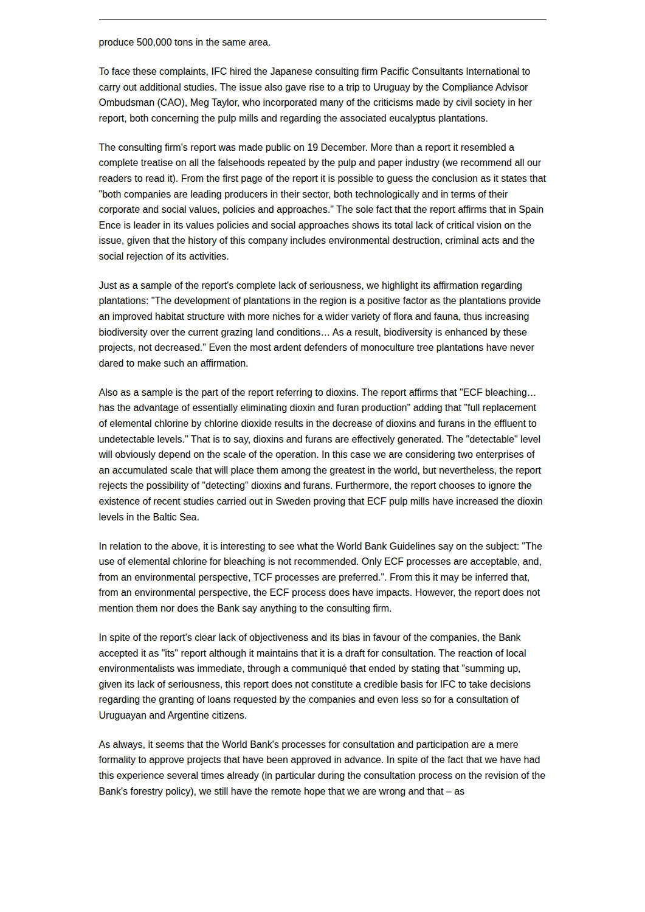produce 500,000 tons in the same area.
To face these complaints, IFC hired the Japanese consulting firm Pacific Consultants International to carry out additional studies. The issue also gave rise to a trip to Uruguay by the Compliance Advisor Ombudsman (CAO), Meg Taylor, who incorporated many of the criticisms made by civil society in her report, both concerning the pulp mills and regarding the associated eucalyptus plantations.
The consulting firm's report was made public on 19 December. More than a report it resembled a complete treatise on all the falsehoods repeated by the pulp and paper industry (we recommend all our readers to read it). From the first page of the report it is possible to guess the conclusion as it states that "both companies are leading producers in their sector, both technologically and in terms of their corporate and social values, policies and approaches." The sole fact that the report affirms that in Spain Ence is leader in its values policies and social approaches shows its total lack of critical vision on the issue, given that the history of this company includes environmental destruction, criminal acts and the social rejection of its activities.
Just as a sample of the report's complete lack of seriousness, we highlight its affirmation regarding plantations: "The development of plantations in the region is a positive factor as the plantations provide an improved habitat structure with more niches for a wider variety of flora and fauna, thus increasing biodiversity over the current grazing land conditions… As a result, biodiversity is enhanced by these projects, not decreased." Even the most ardent defenders of monoculture tree plantations have never dared to make such an affirmation.
Also as a sample is the part of the report referring to dioxins. The report affirms that "ECF bleaching… has the advantage of essentially eliminating dioxin and furan production" adding that "full replacement of elemental chlorine by chlorine dioxide results in the decrease of dioxins and furans in the effluent to undetectable levels." That is to say, dioxins and furans are effectively generated. The "detectable" level will obviously depend on the scale of the operation. In this case we are considering two enterprises of an accumulated scale that will place them among the greatest in the world, but nevertheless, the report rejects the possibility of "detecting" dioxins and furans. Furthermore, the report chooses to ignore the existence of recent studies carried out in Sweden proving that ECF pulp mills have increased the dioxin levels in the Baltic Sea.
In relation to the above, it is interesting to see what the World Bank Guidelines say on the subject: "The use of elemental chlorine for bleaching is not recommended. Only ECF processes are acceptable, and, from an environmental perspective, TCF processes are preferred.". From this it may be inferred that, from an environmental perspective, the ECF process does have impacts. However, the report does not mention them nor does the Bank say anything to the consulting firm.
In spite of the report's clear lack of objectiveness and its bias in favour of the companies, the Bank accepted it as "its" report although it maintains that it is a draft for consultation. The reaction of local environmentalists was immediate, through a communiqué that ended by stating that "summing up, given its lack of seriousness, this report does not constitute a credible basis for IFC to take decisions regarding the granting of loans requested by the companies and even less so for a consultation of Uruguayan and Argentine citizens.
As always, it seems that the World Bank's processes for consultation and participation are a mere formality to approve projects that have been approved in advance. In spite of the fact that we have had this experience several times already (in particular during the consultation process on the revision of the Bank's forestry policy), we still have the remote hope that we are wrong and that – as